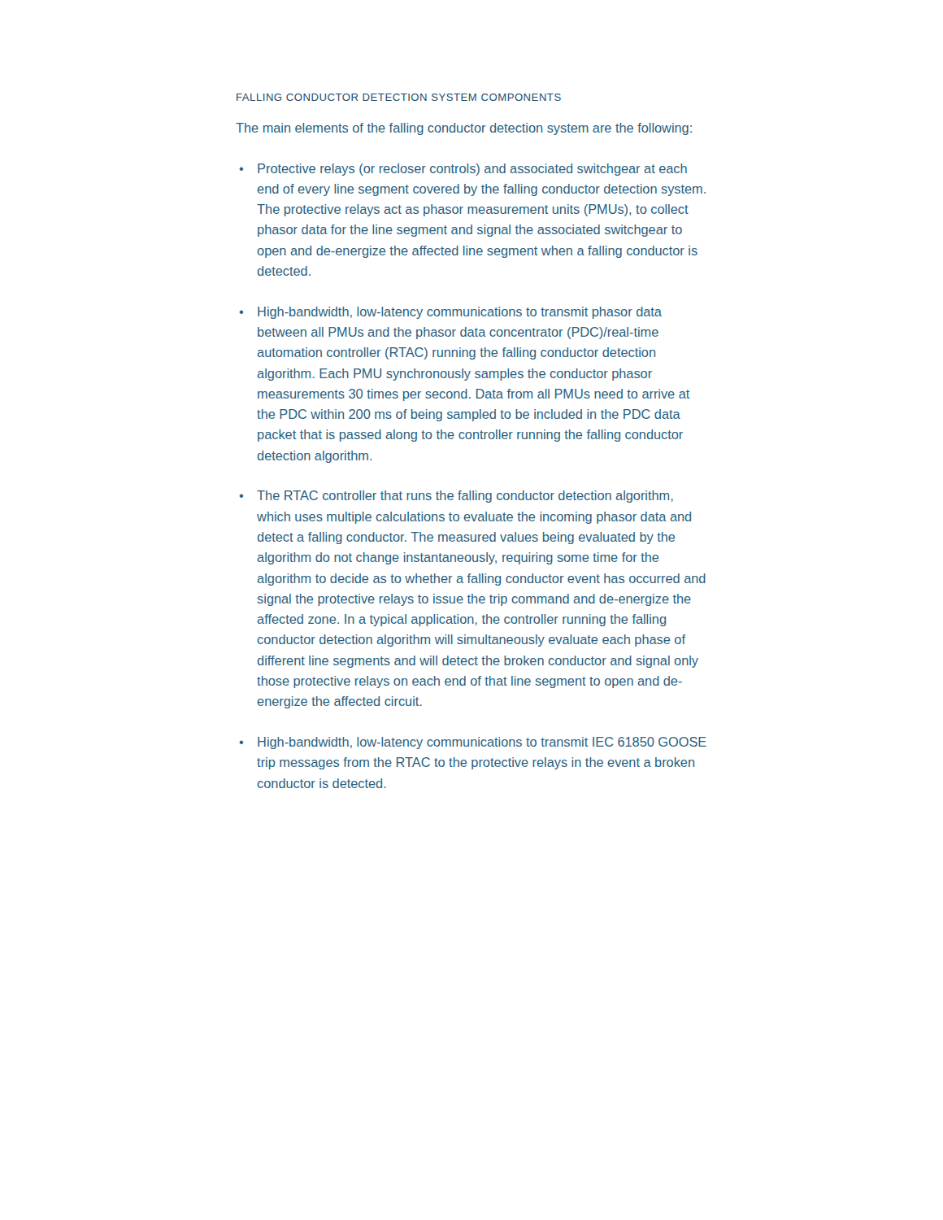Falling Conductor Detection System Components
The main elements of the falling conductor detection system are the following:
Protective relays (or recloser controls) and associated switchgear at each end of every line segment covered by the falling conductor detection system. The protective relays act as phasor measurement units (PMUs), to collect phasor data for the line segment and signal the associated switchgear to open and de-energize the affected line segment when a falling conductor is detected.
High-bandwidth, low-latency communications to transmit phasor data between all PMUs and the phasor data concentrator (PDC)/real-time automation controller (RTAC) running the falling conductor detection algorithm. Each PMU synchronously samples the conductor phasor measurements 30 times per second. Data from all PMUs need to arrive at the PDC within 200 ms of being sampled to be included in the PDC data packet that is passed along to the controller running the falling conductor detection algorithm.
The RTAC controller that runs the falling conductor detection algorithm, which uses multiple calculations to evaluate the incoming phasor data and detect a falling conductor. The measured values being evaluated by the algorithm do not change instantaneously, requiring some time for the algorithm to decide as to whether a falling conductor event has occurred and signal the protective relays to issue the trip command and de-energize the affected zone. In a typical application, the controller running the falling conductor detection algorithm will simultaneously evaluate each phase of different line segments and will detect the broken conductor and signal only those protective relays on each end of that line segment to open and de-energize the affected circuit.
High-bandwidth, low-latency communications to transmit IEC 61850 GOOSE trip messages from the RTAC to the protective relays in the event a broken conductor is detected.